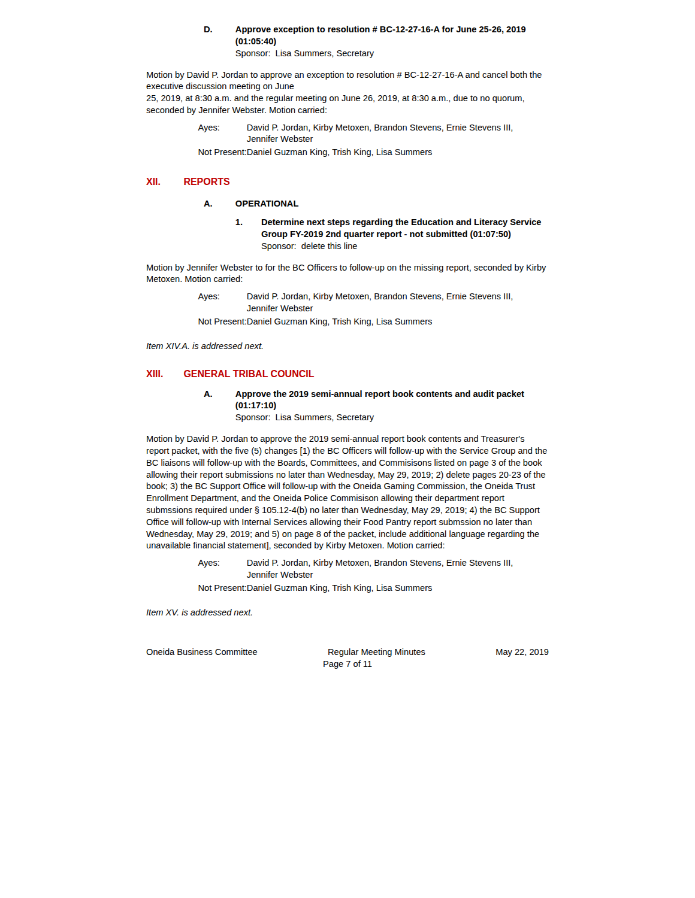D. Approve exception to resolution # BC-12-27-16-A for June 25-26, 2019 (01:05:40)
Sponsor: Lisa Summers, Secretary
Motion by David P. Jordan to approve an exception to resolution # BC-12-27-16-A and cancel both the executive discussion meeting on June
25, 2019, at 8:30 a.m. and the regular meeting on June 26, 2019, at 8:30 a.m., due to no quorum, seconded by Jennifer Webster. Motion carried:
| Ayes: | David P. Jordan, Kirby Metoxen, Brandon Stevens, Ernie Stevens III, Jennifer Webster |
| Not Present: | Daniel Guzman King, Trish King, Lisa Summers |
XII. REPORTS
A. OPERATIONAL
1. Determine next steps regarding the Education and Literacy Service Group FY-2019 2nd quarter report - not submitted (01:07:50)
Sponsor: delete this line
Motion by Jennifer Webster to for the BC Officers to follow-up on the missing report, seconded by Kirby Metoxen. Motion carried:
| Ayes: | David P. Jordan, Kirby Metoxen, Brandon Stevens, Ernie Stevens III, Jennifer Webster |
| Not Present: | Daniel Guzman King, Trish King, Lisa Summers |
Item XIV.A. is addressed next.
XIII. GENERAL TRIBAL COUNCIL
A. Approve the 2019 semi-annual report book contents and audit packet (01:17:10)
Sponsor: Lisa Summers, Secretary
Motion by David P. Jordan to approve the 2019 semi-annual report book contents and Treasurer's report packet, with the five (5) changes [1) the BC Officers will follow-up with the Service Group and the BC liaisons will follow-up with the Boards, Committees, and Commisisons listed on page 3 of the book allowing their report submissions no later than Wednesday, May 29, 2019; 2) delete pages 20-23 of the book; 3) the BC Support Office will follow-up with the Oneida Gaming Commission, the Oneida Trust Enrollment Department, and the Oneida Police Commisison allowing their department report submssions required under § 105.12-4(b) no later than Wednesday, May 29, 2019; 4) the BC Support Office will follow-up with Internal Services allowing their Food Pantry report submssion no later than Wednesday, May 29, 2019; and 5) on page 8 of the packet, include additional language regarding the unavailable financial statement], seconded by Kirby Metoxen. Motion carried:
| Ayes: | David P. Jordan, Kirby Metoxen, Brandon Stevens, Ernie Stevens III, Jennifer Webster |
| Not Present: | Daniel Guzman King, Trish King, Lisa Summers |
Item XV. is addressed next.
Oneida Business Committee
Regular Meeting Minutes
May 22, 2019
Page 7 of 11